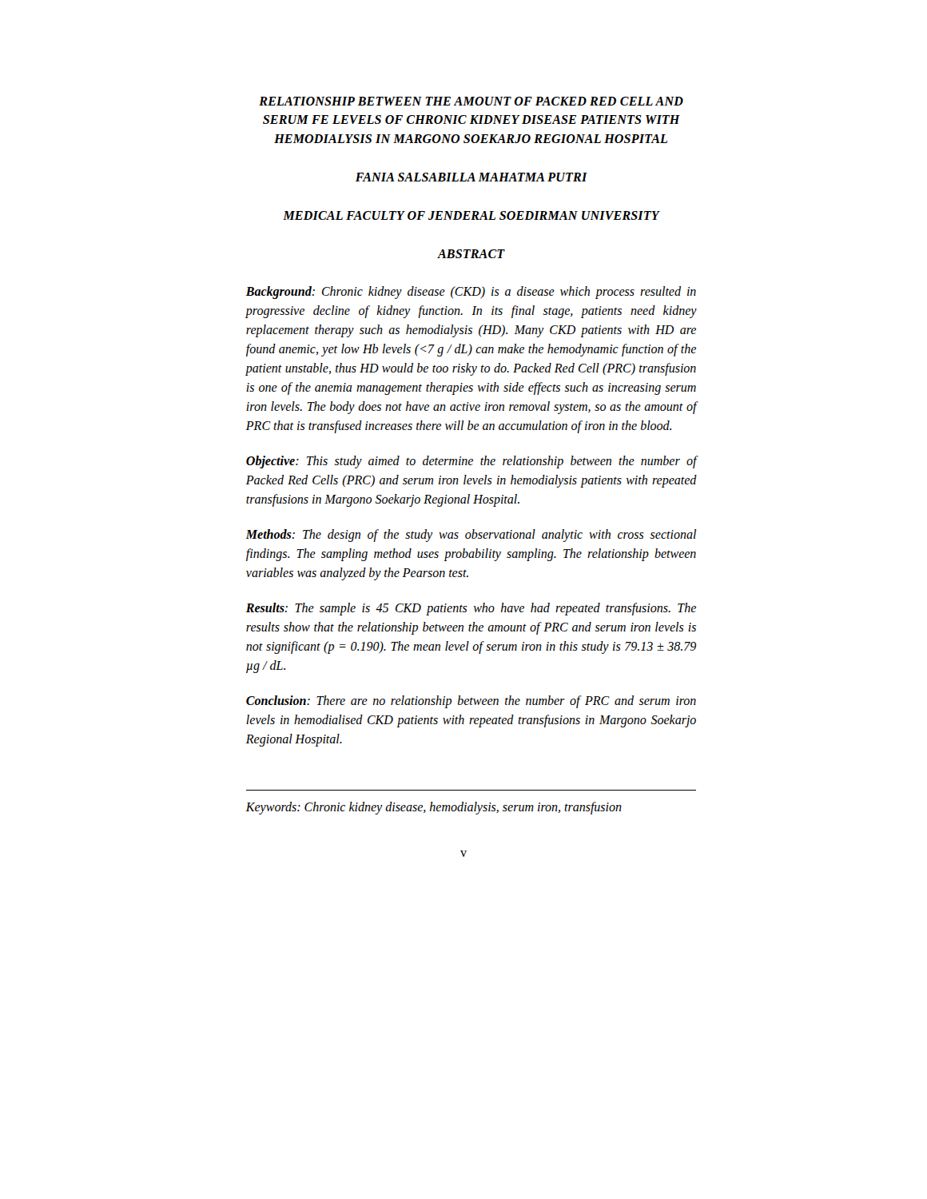Relationship Between the Amount of Packed Red Cell and Serum Fe Levels of Chronic Kidney Disease Patients with Hemodialysis in Margono Soekarjo Regional Hospital
Fania Salsabilla Mahatma Putri
Medical Faculty of Jenderal Soedirman University
Abstract
Background: Chronic kidney disease (CKD) is a disease which process resulted in progressive decline of kidney function. In its final stage, patients need kidney replacement therapy such as hemodialysis (HD). Many CKD patients with HD are found anemic, yet low Hb levels (<7 g / dL) can make the hemodynamic function of the patient unstable, thus HD would be too risky to do. Packed Red Cell (PRC) transfusion is one of the anemia management therapies with side effects such as increasing serum iron levels. The body does not have an active iron removal system, so as the amount of PRC that is transfused increases there will be an accumulation of iron in the blood.
Objective: This study aimed to determine the relationship between the number of Packed Red Cells (PRC) and serum iron levels in hemodialysis patients with repeated transfusions in Margono Soekarjo Regional Hospital.
Methods: The design of the study was observational analytic with cross sectional findings. The sampling method uses probability sampling. The relationship between variables was analyzed by the Pearson test.
Results: The sample is 45 CKD patients who have had repeated transfusions. The results show that the relationship between the amount of PRC and serum iron levels is not significant (p = 0.190). The mean level of serum iron in this study is 79.13 ± 38.79 µg / dL.
Conclusion: There are no relationship between the number of PRC and serum iron levels in hemodialised CKD patients with repeated transfusions in Margono Soekarjo Regional Hospital.
Keywords: Chronic kidney disease, hemodialysis, serum iron, transfusion
v